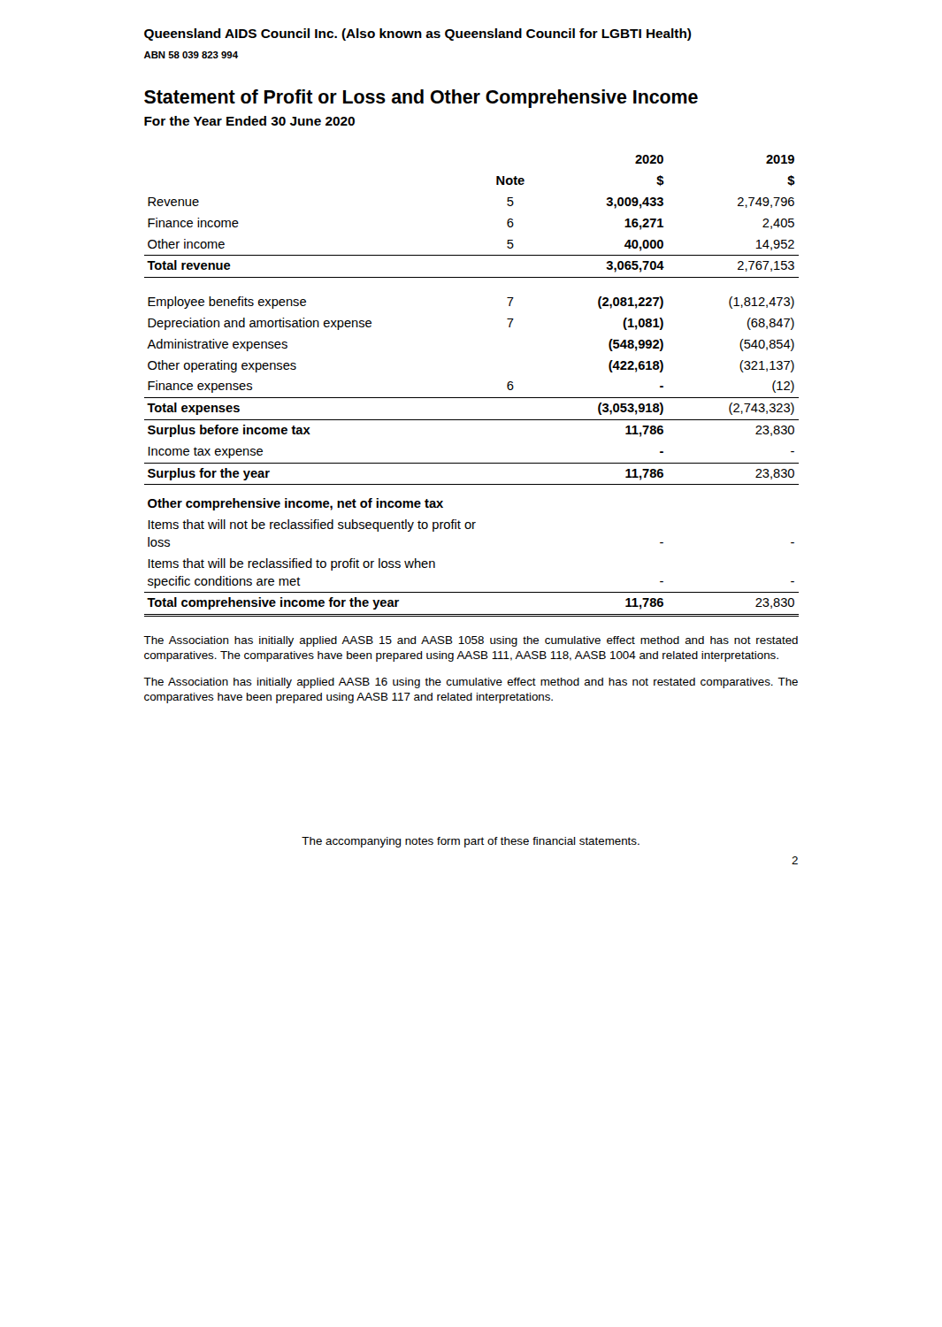Queensland AIDS Council Inc. (Also known as Queensland Council for LGBTI Health)
ABN 58 039 823 994
Statement of Profit or Loss and Other Comprehensive Income
For the Year Ended 30 June 2020
| | | 2020 | 2019 |
| --- | --- | --- | --- |
| | Note | $ | $ |
| Revenue | 5 | 3,009,433 | 2,749,796 |
| Finance income | 6 | 16,271 | 2,405 |
| Other income | 5 | 40,000 | 14,952 |
| Total revenue | | 3,065,704 | 2,767,153 |
| Employee benefits expense | 7 | (2,081,227) | (1,812,473) |
| Depreciation and amortisation expense | 7 | (1,081) | (68,847) |
| Administrative expenses | | (548,992) | (540,854) |
| Other operating expenses | | (422,618) | (321,137) |
| Finance expenses | 6 | - | (12) |
| Total expenses | | (3,053,918) | (2,743,323) |
| Surplus before income tax | | 11,786 | 23,830 |
| Income tax expense | | - | - |
| Surplus for the year | | 11,786 | 23,830 |
| Other comprehensive income, net of income tax | | | |
| Items that will not be reclassified subsequently to profit or loss | | - | - |
| Items that will be reclassified to profit or loss when specific conditions are met | | - | - |
| Total comprehensive income for the year | | 11,786 | 23,830 |
The Association has initially applied AASB 15 and AASB 1058 using the cumulative effect method and has not restated comparatives. The comparatives have been prepared using AASB 111, AASB 118, AASB 1004 and related interpretations.
The Association has initially applied AASB 16 using the cumulative effect method and has not restated comparatives. The comparatives have been prepared using AASB 117 and related interpretations.
The accompanying notes form part of these financial statements.
2